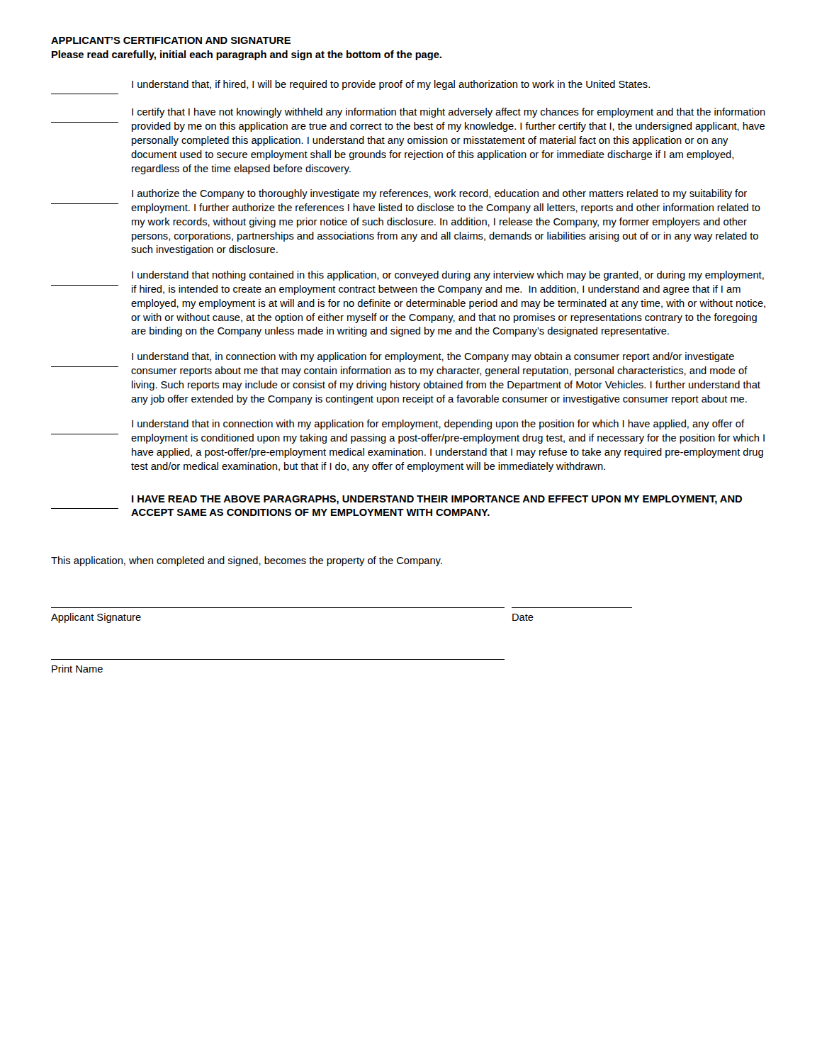Applicant’s Certification and Signature
Please read carefully, initial each paragraph and sign at the bottom of the page.
I understand that, if hired, I will be required to provide proof of my legal authorization to work in the United States.
I certify that I have not knowingly withheld any information that might adversely affect my chances for employment and that the information provided by me on this application are true and correct to the best of my knowledge. I further certify that I, the undersigned applicant, have personally completed this application. I understand that any omission or misstatement of material fact on this application or on any document used to secure employment shall be grounds for rejection of this application or for immediate discharge if I am employed, regardless of the time elapsed before discovery.
I authorize the Company to thoroughly investigate my references, work record, education and other matters related to my suitability for employment. I further authorize the references I have listed to disclose to the Company all letters, reports and other information related to my work records, without giving me prior notice of such disclosure. In addition, I release the Company, my former employers and other persons, corporations, partnerships and associations from any and all claims, demands or liabilities arising out of or in any way related to such investigation or disclosure.
I understand that nothing contained in this application, or conveyed during any interview which may be granted, or during my employment, if hired, is intended to create an employment contract between the Company and me. In addition, I understand and agree that if I am employed, my employment is at will and is for no definite or determinable period and may be terminated at any time, with or without notice, or with or without cause, at the option of either myself or the Company, and that no promises or representations contrary to the foregoing are binding on the Company unless made in writing and signed by me and the Company’s designated representative.
I understand that, in connection with my application for employment, the Company may obtain a consumer report and/or investigate consumer reports about me that may contain information as to my character, general reputation, personal characteristics, and mode of living. Such reports may include or consist of my driving history obtained from the Department of Motor Vehicles. I further understand that any job offer extended by the Company is contingent upon receipt of a favorable consumer or investigative consumer report about me.
I understand that in connection with my application for employment, depending upon the position for which I have applied, any offer of employment is conditioned upon my taking and passing a post-offer/pre-employment drug test, and if necessary for the position for which I have applied, a post-offer/pre-employment medical examination. I understand that I may refuse to take any required pre-employment drug test and/or medical examination, but that if I do, any offer of employment will be immediately withdrawn.
I HAVE READ THE ABOVE PARAGRAPHS, UNDERSTAND THEIR IMPORTANCE AND EFFECT UPON MY EMPLOYMENT, AND ACCEPT SAME AS CONDITIONS OF MY EMPLOYMENT WITH COMPANY.
This application, when completed and signed, becomes the property of the Company.
Applicant Signature
Date
Print Name